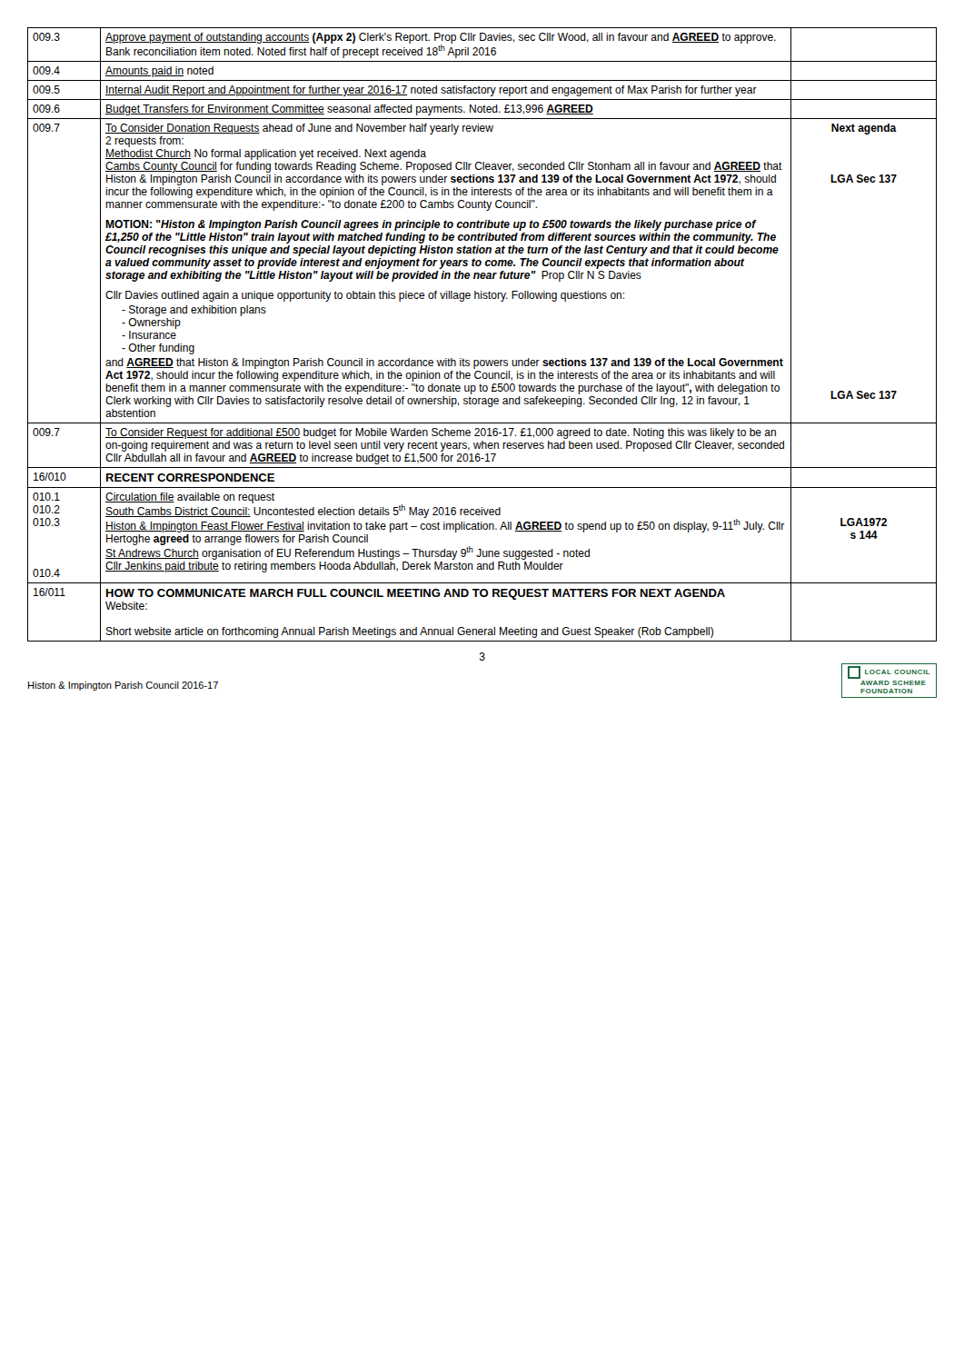| 009.3 | Approve payment of outstanding accounts (Appx 2) Clerk's Report. Prop Cllr Davies, sec Cllr Wood, all in favour and AGREED to approve. Bank reconciliation item noted. Noted first half of precept received 18 th April 2016 | |
| 009.4 | Amounts paid in noted | |
| 009.5 | Internal Audit Report and Appointment for further year 2016-17 noted satisfactory report and engagement of Max Parish for further year | |
| 009.6 | Budget Transfers for Environment Committee seasonal affected payments. Noted. £13,996 AGREED | |
| 009.7 | To Consider Donation Requests ahead of June and November half yearly review 2 requests from: Methodist Church No formal application yet received. Next agenda Cambs County Council for funding towards Reading Scheme. Proposed Cllr Cleaver, seconded Cllr Stonham all in favour and AGREED that Histon & Impington Parish Council in accordance with its powers under sections 137 and 139 of the Local Government Act 1972 , should incur the following expenditure which, in the opinion of the Council, is in the interests of the area or its inhabitants and will benefit them in a manner commensurate with the expenditure:- "to donate £200 to Cambs County Council". MOTION: " Histon & Impington Parish Council agrees in principle to contribute up to £500 towards the likely purchase price of £1,250 of the "Little Histon" train layout with matched funding to be contributed from different sources within the community. The Council recognises this unique and special layout depicting Histon station at the turn of the last Century and that it could become a valued community asset to provide interest and enjoyment for years to come. The Council expects that information about storage and exhibiting the "Little Histon" layout will be provided in the near future" Prop Cllr N S Davies Cllr Davies outlined again a unique opportunity to obtain this piece of village history. Following questions on: Storage and exhibition plans Ownership Insurance Other funding and AGREED that Histon & Impington Parish Council in accordance with its powers under sections 137 and 139 of the Local Government Act 1972 , should incur the following expenditure which, in the opinion of the Council, is in the interests of the area or its inhabitants and will benefit them in a manner commensurate with the expenditure:- "to donate up to £500 towards the purchase of the layout" , with delegation to Clerk working with Cllr Davies to satisfactorily resolve detail of ownership, storage and safekeeping. Seconded Cllr Ing, 12 in favour, 1 abstention | Next agenda LGA Sec 137 LGA Sec 137 |
| 009.7 | To Consider Request for additional £500 budget for Mobile Warden Scheme 2016-17. £1,000 agreed to date. Noting this was likely to be an on-going requirement and was a return to level seen until very recent years, when reserves had been used. Proposed Cllr Cleaver, seconded Cllr Abdullah all in favour and AGREED to increase budget to £1,500 for 2016-17 | |
| 16/010 | RECENT CORRESPONDENCE | |
| 010.1 010.2 010.3 010.4 | Circulation file available on request South Cambs District Council: Uncontested election details 5 th May 2016 received Histon & Impington Feast Flower Festival invitation to take part – cost implication. All AGREED to spend up to £50 on display, 9-11 th July. Cllr Hertoghe agreed to arrange flowers for Parish Council St Andrews Church organisation of EU Referendum Hustings – Thursday 9 th June suggested - noted Cllr Jenkins paid tribute to retiring members Hooda Abdullah, Derek Marston and Ruth Moulder | LGA1972 s 144 |
| 16/011 | HOW TO COMMUNICATE MARCH FULL COUNCIL MEETING AND TO REQUEST MATTERS FOR NEXT AGENDA Website: Short website article on forthcoming Annual Parish Meetings and Annual General Meeting and Guest Speaker (Rob Campbell) | |
3
Histon & Impington Parish Council 2016-17
LOCAL COUNCIL
AWARD SCHEME
FOUNDATION